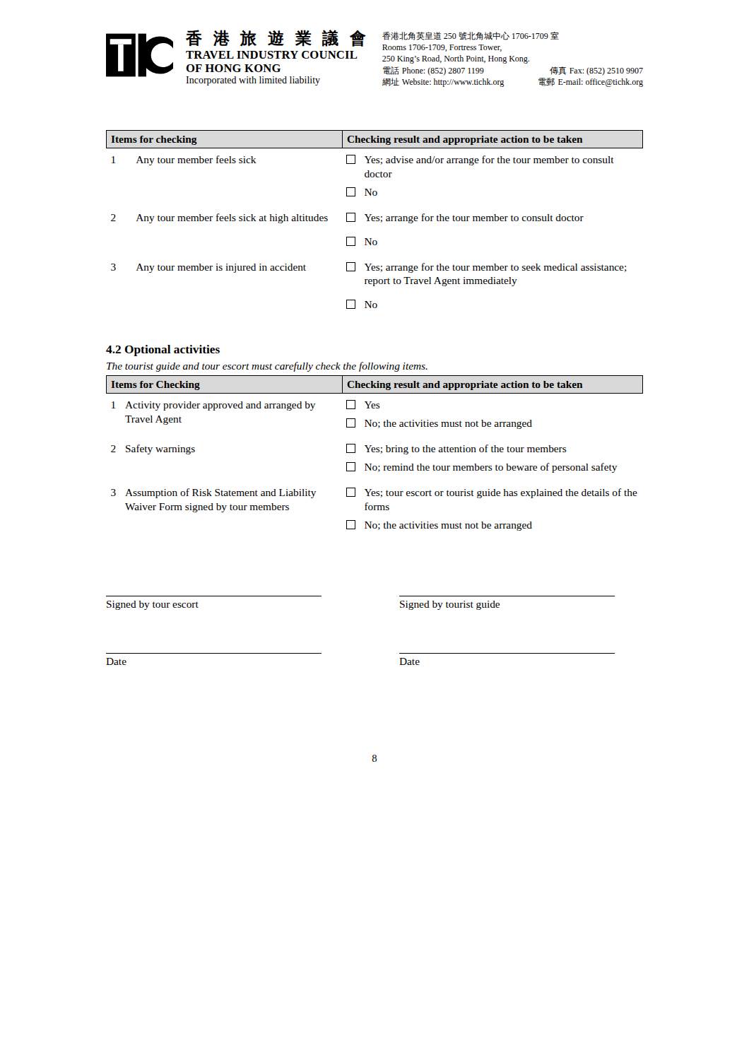香 港 旅 遊 業 議 會
TRAVEL INDUSTRY COUNCIL
OF HONG KONG
Incorporated with limited liability
香港北角英皇道 250 號北角城中心 1706-1709 室
Rooms 1706-1709, Fortress Tower,
250 King’s Road, North Point, Hong Kong.
電話 Phone: (852) 2807 1199 傳真Fax: (852) 2510 9907
網址 Website: http://www.tichk.org 電郵E-mail: office@tichk.org
| Items for checking | Checking result and appropriate action to be taken |
| --- | --- |
| 1 | Any tour member feels sick | Yes; advise and/or arrange for the tour member to consult doctor No |
| 2 | Any tour member feels sick at high altitudes | Yes; arrange for the tour member to consult doctor No |
| 3 | Any tour member is injured in accident | Yes; arrange for the tour member to seek medical assistance; report to Travel Agent immediately No |
4.2 Optional activities
The tourist guide and tour escort must carefully check the following items.
| Items for Checking | Checking result and appropriate action to be taken |
| --- | --- |
| 1 | Activity provider approved and arranged by Travel Agent | Yes No; the activities must not be arranged |
| 2 | Safety warnings | Yes; bring to the attention of the tour members No; remind the tour members to beware of personal safety |
| 3 | Assumption of Risk Statement and Liability Waiver Form signed by tour members | Yes; tour escort or tourist guide has explained the details of the forms No; the activities must not be arranged |
Signed by tour escort
Signed by tourist guide
Date
Date
8